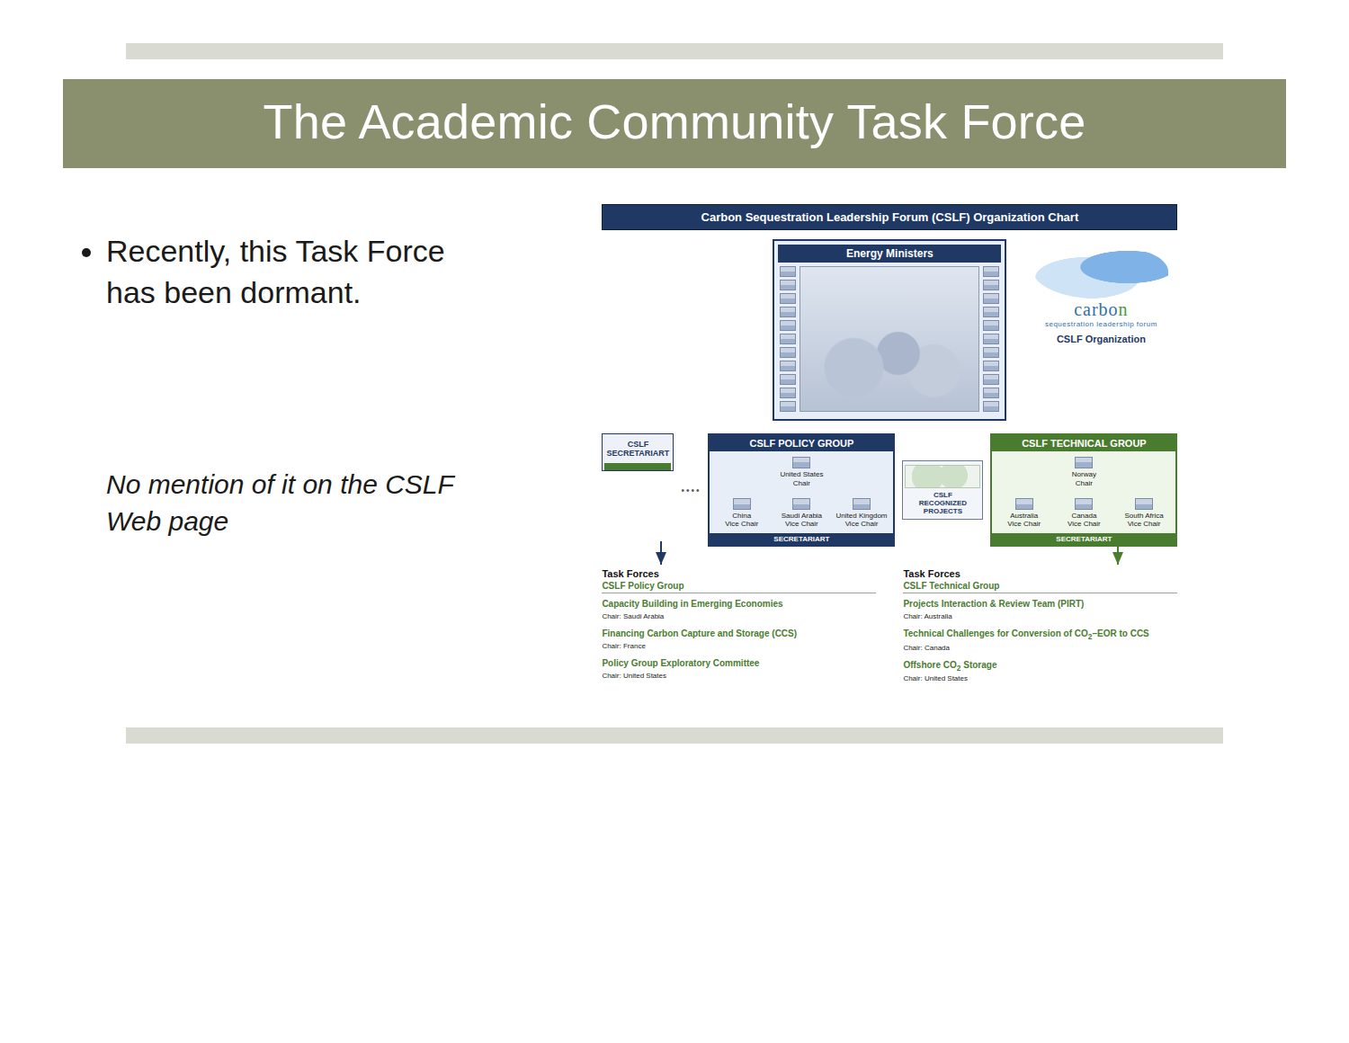The Academic Community Task Force
Recently, this Task Force has been dormant.
No mention of it on the CSLF Web page
Carbon Sequestration Leadership Forum (CSLF) Organization Chart
carbon
sequestration leadership forum
CSLF Organization
Energy Ministers
CSLF
SECRETARIART
••••
CSLF POLICY GROUP
United States
Chair
China
Vice Chair
Saudi Arabia
Vice Chair
United Kingdom
Vice Chair
SECRETARIART
CSLF
RECOGNIZED
PROJECTS
CSLF TECHNICAL GROUP
Norway
Chair
Australia
Vice Chair
Canada
Vice Chair
South Africa
Vice Chair
SECRETARIART
Task Forces
CSLF Policy Group
Capacity Building in Emerging Economies
Chair: Saudi Arabia
Financing Carbon Capture and Storage (CCS)
Chair: France
Policy Group Exploratory Committee
Chair: United States
Task Forces
CSLF Technical Group
Projects Interaction & Review Team (PIRT)
Chair: Australia
Technical Challenges for Conversion of CO2–EOR to CCS
Chair: Canada
Offshore CO2 Storage
Chair: United States